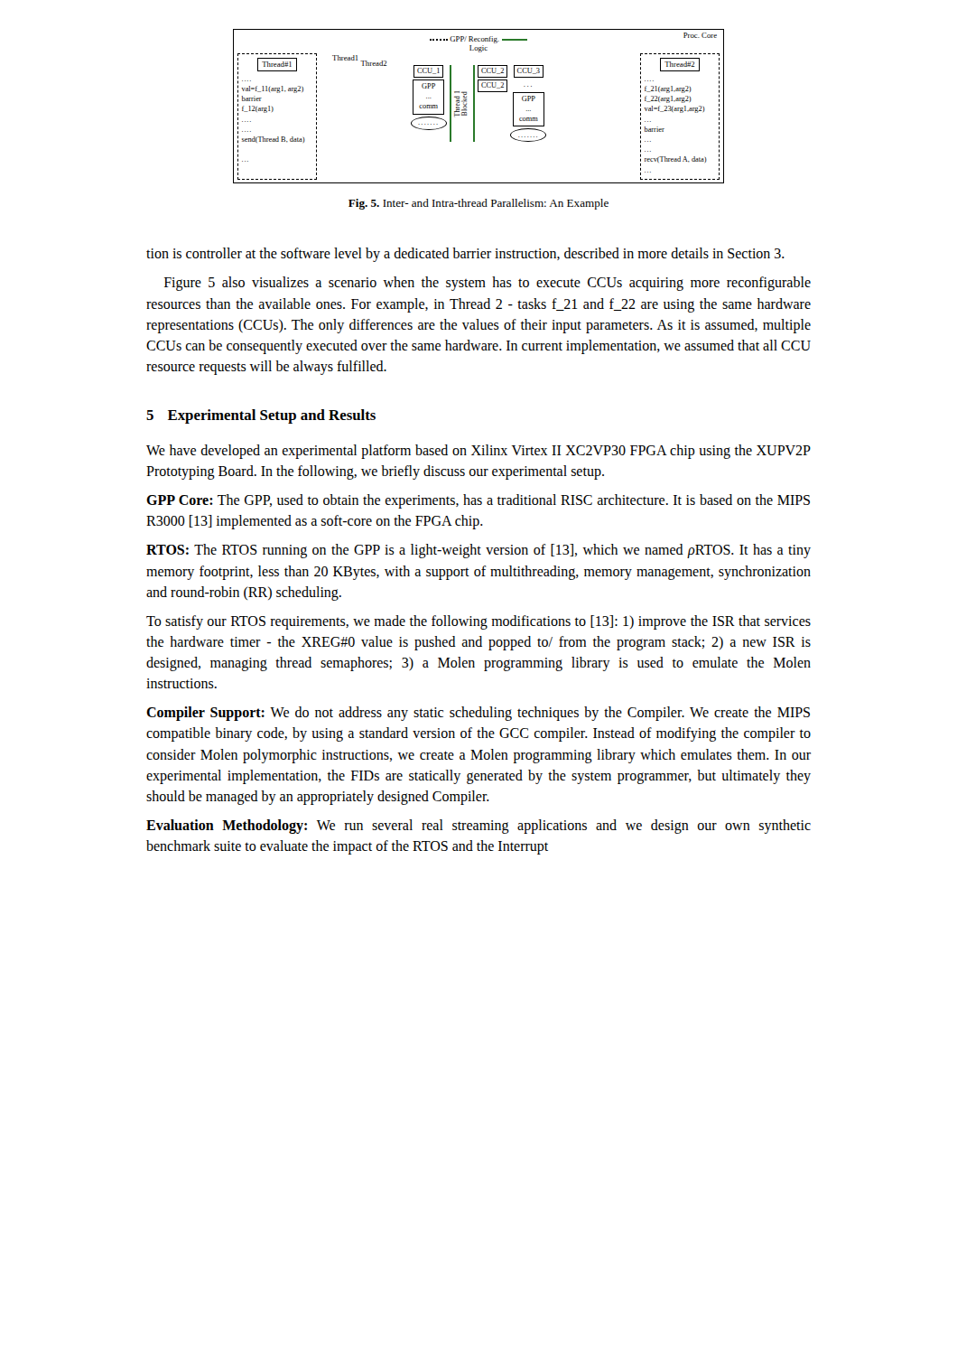Proc. Core
GPP/ Reconfig.
Logic
Thread#1
....
val=f_11(arg1, arg2)
barrier
f_12(arg1)
....
....
send(Thread B, data)
...
Thread1 Thread2
CCU_1
GPP
...
comm
.......
Thread 1
Blocked
CCU_2
CCU_2
CCU_3
...
GPP
...
comm
.......
Thread#2
....
f_21(arg1,arg2)
f_22(arg1,arg2)
val=f_23(arg1,arg2)
...
barrier
...
...
recv(Thread A, data)
...
Fig. 5. Inter- and Intra-thread Parallelism: An Example
tion is controller at the software level by a dedicated barrier instruction, described in more details in Section 3.
Figure 5 also visualizes a scenario when the system has to execute CCUs acquiring more reconfigurable resources than the available ones. For example, in Thread 2 - tasks f_21 and f_22 are using the same hardware representations (CCUs). The only differences are the values of their input parameters. As it is assumed, multiple CCUs can be consequently executed over the same hardware. In current implementation, we assumed that all CCU resource requests will be always fulfilled.
5 Experimental Setup and Results
We have developed an experimental platform based on Xilinx Virtex II XC2VP30 FPGA chip using the XUPV2P Prototyping Board. In the following, we briefly discuss our experimental setup.
GPP Core: The GPP, used to obtain the experiments, has a traditional RISC architecture. It is based on the MIPS R3000 [13] implemented as a soft-core on the FPGA chip.
RTOS: The RTOS running on the GPP is a light-weight version of [13], which we named ρ RTOS. It has a tiny memory footprint, less than 20 KBytes, with a support of multithreading, memory management, synchronization and round-robin (RR) scheduling.
To satisfy our RTOS requirements, we made the following modifications to [13]: 1) improve the ISR that services the hardware timer - the XREG#0 value is pushed and popped to/ from the program stack; 2) a new ISR is designed, managing thread semaphores; 3) a Molen programming library is used to emulate the Molen instructions.
Compiler Support: We do not address any static scheduling techniques by the Compiler. We create the MIPS compatible binary code, by using a standard version of the GCC compiler. Instead of modifying the compiler to consider Molen polymorphic instructions, we create a Molen programming library which emulates them. In our experimental implementation, the FIDs are statically generated by the system programmer, but ultimately they should be managed by an appropriately designed Compiler.
Evaluation Methodology: We run several real streaming applications and we design our own synthetic benchmark suite to evaluate the impact of the RTOS and the Interrupt